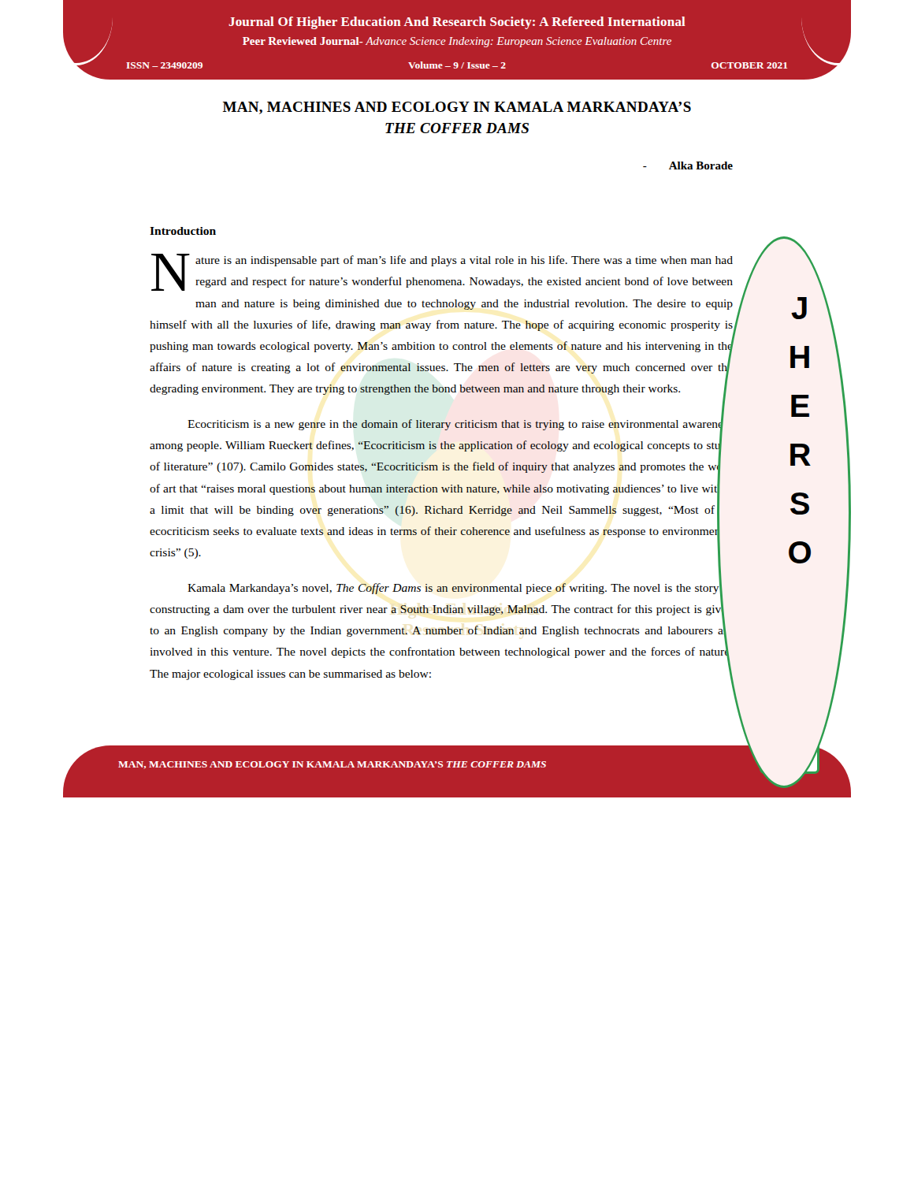Journal Of Higher Education And Research Society: A Refereed International
Peer Reviewed Journal- Advance Science Indexing: European Science Evaluation Centre
ISSN – 23490209 Volume – 9 / Issue – 2 OCTOBER 2021
MAN, MACHINES AND ECOLOGY IN KAMALA MARKANDAYA’S
THE COFFER DAMS
-Alka Borade
Higher Education &
Research Society
J
H
E
R
S
O
Introduction
Nature is an indispensable part of man’s life and plays a vital role in his life. There was a time when man had regard and respect for nature’s wonderful phenomena. Nowadays, the existed ancient bond of love between man and nature is being diminished due to technology and the industrial revolution. The desire to equip himself with all the luxuries of life, drawing man away from nature. The hope of acquiring economic prosperity is pushing man towards ecological poverty. Man’s ambition to control the elements of nature and his intervening in the affairs of nature is creating a lot of environmental issues. The men of letters are very much concerned over the degrading environment. They are trying to strengthen the bond between man and nature through their works.
Ecocriticism is a new genre in the domain of literary criticism that is trying to raise environmental awareness among people. William Rueckert defines, “Ecocriticism is the application of ecology and ecological concepts to study of literature” (107). Camilo Gomides states, “Ecocriticism is the field of inquiry that analyzes and promotes the work of art that “raises moral questions about human interaction with nature, while also motivating audiences’ to live within a limit that will be binding over generations” (16). Richard Kerridge and Neil Sammells suggest, “Most of all ecocriticism seeks to evaluate texts and ideas in terms of their coherence and usefulness as response to environmental crisis” (5).
Kamala Markandaya’s novel, The Coffer Dams is an environmental piece of writing. The novel is the story of constructing a dam over the turbulent river near a South Indian village, Malnad. The contract for this project is given to an English company by the Indian government. A number of Indian and English technocrats and labourers are involved in this venture. The novel depicts the confrontation between technological power and the forces of nature. The major ecological issues can be summarised as below:
MAN, MACHINES AND ECOLOGY IN KAMALA MARKANDAYA’S THE COFFER DAMS
29